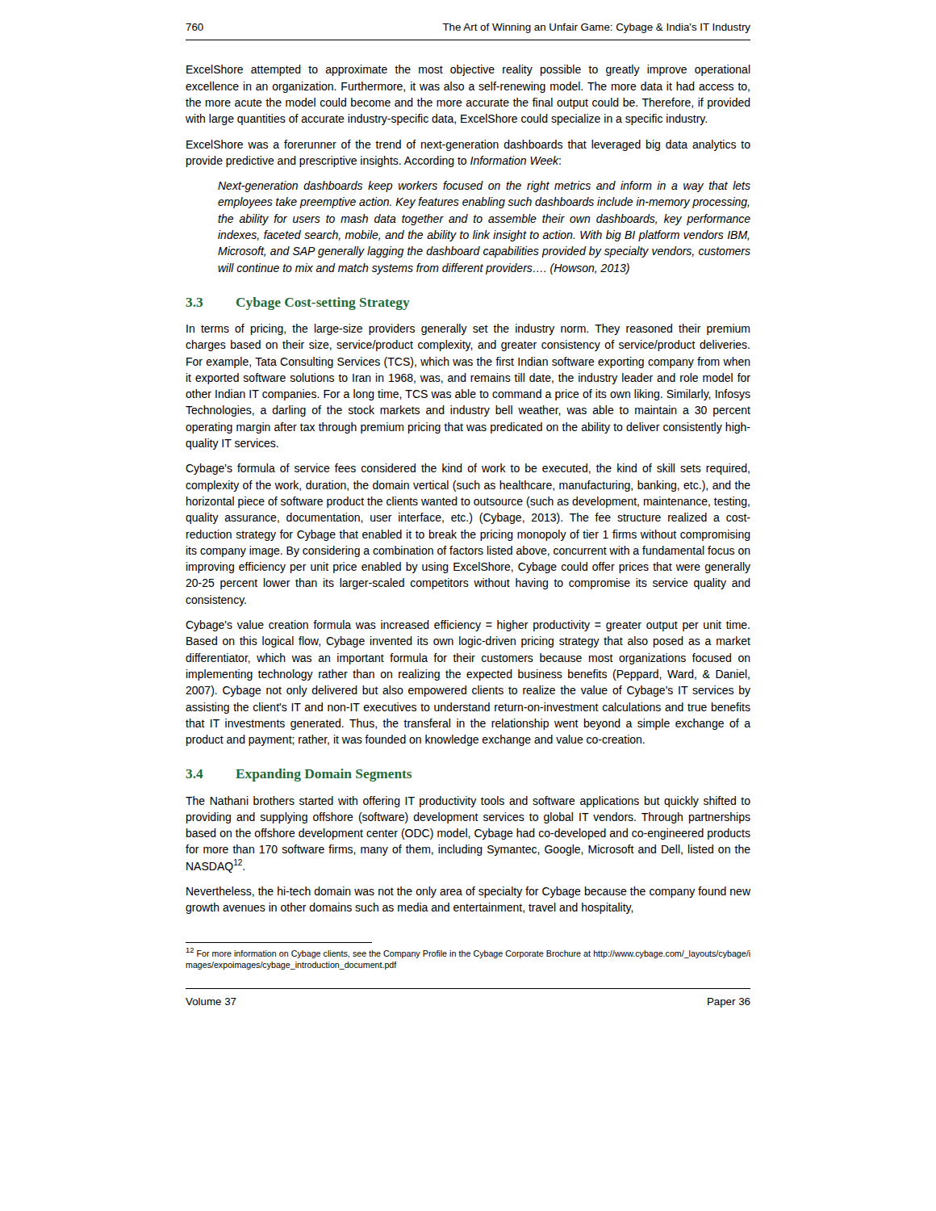760
The Art of Winning an Unfair Game: Cybage & India's IT Industry
ExcelShore attempted to approximate the most objective reality possible to greatly improve operational excellence in an organization. Furthermore, it was also a self-renewing model. The more data it had access to, the more acute the model could become and the more accurate the final output could be. Therefore, if provided with large quantities of accurate industry-specific data, ExcelShore could specialize in a specific industry.
ExcelShore was a forerunner of the trend of next-generation dashboards that leveraged big data analytics to provide predictive and prescriptive insights. According to Information Week:
Next-generation dashboards keep workers focused on the right metrics and inform in a way that lets employees take preemptive action. Key features enabling such dashboards include in-memory processing, the ability for users to mash data together and to assemble their own dashboards, key performance indexes, faceted search, mobile, and the ability to link insight to action. With big BI platform vendors IBM, Microsoft, and SAP generally lagging the dashboard capabilities provided by specialty vendors, customers will continue to mix and match systems from different providers…. (Howson, 2013)
3.3 Cybage Cost-setting Strategy
In terms of pricing, the large-size providers generally set the industry norm. They reasoned their premium charges based on their size, service/product complexity, and greater consistency of service/product deliveries. For example, Tata Consulting Services (TCS), which was the first Indian software exporting company from when it exported software solutions to Iran in 1968, was, and remains till date, the industry leader and role model for other Indian IT companies. For a long time, TCS was able to command a price of its own liking. Similarly, Infosys Technologies, a darling of the stock markets and industry bell weather, was able to maintain a 30 percent operating margin after tax through premium pricing that was predicated on the ability to deliver consistently high-quality IT services.
Cybage's formula of service fees considered the kind of work to be executed, the kind of skill sets required, complexity of the work, duration, the domain vertical (such as healthcare, manufacturing, banking, etc.), and the horizontal piece of software product the clients wanted to outsource (such as development, maintenance, testing, quality assurance, documentation, user interface, etc.) (Cybage, 2013). The fee structure realized a cost-reduction strategy for Cybage that enabled it to break the pricing monopoly of tier 1 firms without compromising its company image. By considering a combination of factors listed above, concurrent with a fundamental focus on improving efficiency per unit price enabled by using ExcelShore, Cybage could offer prices that were generally 20-25 percent lower than its larger-scaled competitors without having to compromise its service quality and consistency.
Cybage's value creation formula was increased efficiency = higher productivity = greater output per unit time. Based on this logical flow, Cybage invented its own logic-driven pricing strategy that also posed as a market differentiator, which was an important formula for their customers because most organizations focused on implementing technology rather than on realizing the expected business benefits (Peppard, Ward, & Daniel, 2007). Cybage not only delivered but also empowered clients to realize the value of Cybage's IT services by assisting the client's IT and non-IT executives to understand return-on-investment calculations and true benefits that IT investments generated. Thus, the transferal in the relationship went beyond a simple exchange of a product and payment; rather, it was founded on knowledge exchange and value co-creation.
3.4 Expanding Domain Segments
The Nathani brothers started with offering IT productivity tools and software applications but quickly shifted to providing and supplying offshore (software) development services to global IT vendors. Through partnerships based on the offshore development center (ODC) model, Cybage had co-developed and co-engineered products for more than 170 software firms, many of them, including Symantec, Google, Microsoft and Dell, listed on the NASDAQ12.
Nevertheless, the hi-tech domain was not the only area of specialty for Cybage because the company found new growth avenues in other domains such as media and entertainment, travel and hospitality,
12 For more information on Cybage clients, see the Company Profile in the Cybage Corporate Brochure at http://www.cybage.com/_layouts/cybage/images/expoimages/cybage_introduction_document.pdf
Volume 37
Paper 36